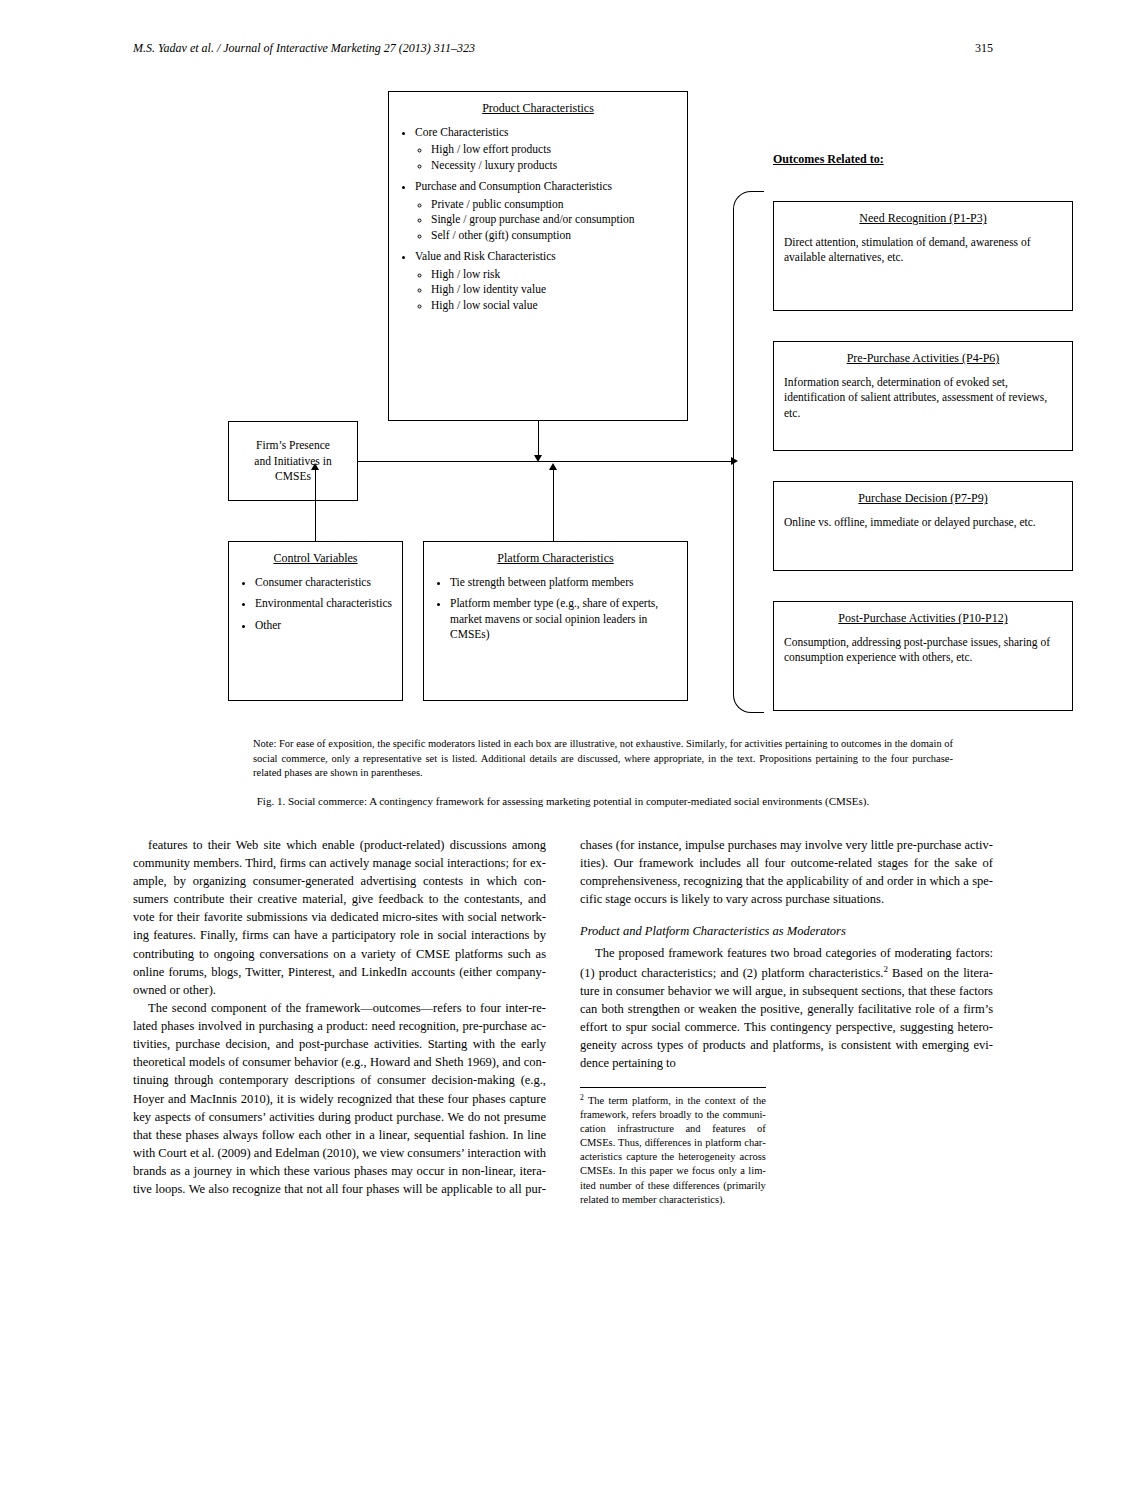M.S. Yadav et al. / Journal of Interactive Marketing 27 (2013) 311–323 315
Product Characteristics
Core Characteristics
High / low effort products
Necessity / luxury products
Purchase and Consumption Characteristics
Private / public consumption
Single / group purchase and/or consumption
Self / other (gift) consumption
Value and Risk Characteristics
High / low risk
High / low identity value
High / low social value
Firm’s Presence
and Initiatives in
CMSEs
Control Variables
Consumer characteristics
Environmental characteristics
Other
Platform Characteristics
Tie strength between platform members
Platform member type (e.g., share of experts, market mavens or social opinion leaders in CMSEs)
Outcomes Related to:
Need Recognition (P1-P3)
Direct attention, stimulation of demand, awareness of available alternatives, etc.
Pre-Purchase Activities (P4-P6)
Information search, determination of evoked set, identification of salient attributes, assessment of reviews, etc.
Purchase Decision (P7-P9)
Online vs. offline, immediate or delayed purchase, etc.
Post-Purchase Activities (P10-P12)
Consumption, addressing post-purchase issues, sharing of consumption experience with others, etc.
Note: For ease of exposition, the specific moderators listed in each box are illustrative, not exhaustive. Similarly, for activities pertaining to outcomes in the domain of social commerce, only a representative set is listed. Additional details are discussed, where appropriate, in the text. Propositions pertaining to the four purchase-related phases are shown in parentheses.
Fig. 1. Social commerce: A contingency framework for assessing marketing potential in computer-mediated social environments (CMSEs).
features to their Web site which enable (product-related) discussions among community members. Third, firms can actively manage social interactions; for example, by organizing consumer-generated advertising contests in which consumers contribute their creative material, give feedback to the contestants, and vote for their favorite submissions via dedicated micro-sites with social networking features. Finally, firms can have a participatory role in social interactions by contributing to ongoing conversations on a variety of CMSE platforms such as online forums, blogs, Twitter, Pinterest, and LinkedIn accounts (either company-owned or other).
The second component of the framework—outcomes—refers to four inter-related phases involved in purchasing a product: need recognition, pre-purchase activities, purchase decision, and post-purchase activities. Starting with the early theoretical models of consumer behavior (e.g., Howard and Sheth 1969), and continuing through contemporary descriptions of consumer decision-making (e.g., Hoyer and MacInnis 2010), it is widely recognized that these four phases capture key aspects of consumers’ activities during product purchase. We do not presume that these phases always follow each other in a linear, sequential fashion. In line with Court et al. (2009) and Edelman (2010), we view consumers’ interaction with brands as a journey in which these various phases may occur in non-linear, iterative loops. We also recognize that not all four phases will be applicable to all purchases (for instance, impulse purchases may involve very little pre-purchase activities). Our framework includes all four outcome-related stages for the sake of comprehensiveness, recognizing that the applicability of and order in which a specific stage occurs is likely to vary across purchase situations.
Product and Platform Characteristics as Moderators
The proposed framework features two broad categories of moderating factors: (1) product characteristics; and (2) platform characteristics.2 Based on the literature in consumer behavior we will argue, in subsequent sections, that these factors can both strengthen or weaken the positive, generally facilitative role of a firm’s effort to spur social commerce. This contingency perspective, suggesting heterogeneity across types of products and platforms, is consistent with emerging evidence pertaining to
2 The term platform, in the context of the framework, refers broadly to the communication infrastructure and features of CMSEs. Thus, differences in platform characteristics capture the heterogeneity across CMSEs. In this paper we focus only a limited number of these differences (primarily related to member characteristics).